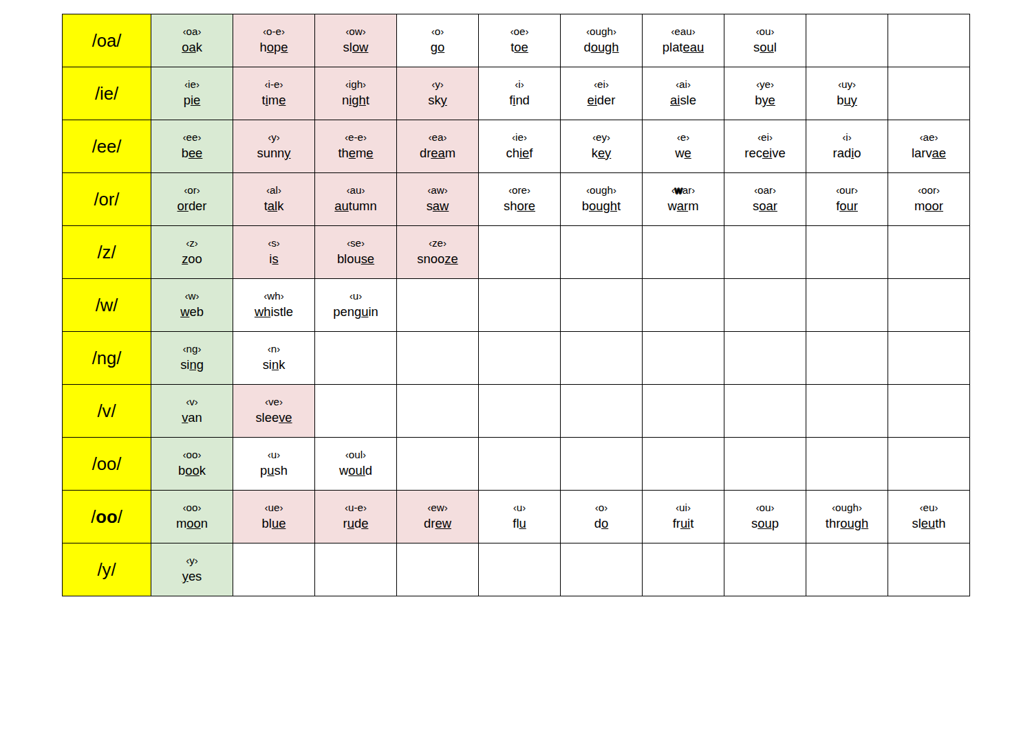| /oa/ | ‹oa› oa k | ‹o-e› h o p e | ‹ow› sl ow | ‹o› g o | ‹oe› t oe | ‹ough› d ough | ‹eau› plat eau | ‹ou› s ou l | | |
| /ie/ | ‹ie› p ie | ‹i-e› t i m e | ‹igh› n igh t | ‹y› sk y | ‹i› f i nd | ‹ei› ei der | ‹ai› ai sle | ‹ye› b ye | ‹uy› b uy | |
| /ee/ | ‹ee› b ee | ‹y› sunn y | ‹e-e› th e m e | ‹ea› dr ea m | ‹ie› ch ie f | ‹ey› k ey | ‹e› w e | ‹ei› rec ei ve | ‹i› rad i o | ‹ae› larv ae |
| /or/ | ‹or› or der | ‹al› t al k | ‹au› au tumn | ‹aw› s aw | ‹ore› sh ore | ‹ough› b ough t | ‹ w ar› w ar m | ‹oar› s oar | ‹our› f our | ‹oor› m oor |
| /z/ | ‹z› z oo | ‹s› i s | ‹se› blou se | ‹ze› snoo ze | | | | | | |
| /w/ | ‹w› w eb | ‹wh› wh istle | ‹u› peng u in | | | | | | | |
| /ng/ | ‹ng› si ng | ‹n› si n k | | | | | | | | |
| /v/ | ‹v› v an | ‹ve› slee ve | | | | | | | | |
| /oo/ | ‹oo› b oo k | ‹u› p u sh | ‹oul› w oul d | | | | | | | |
| / oo / | ‹oo› m oo n | ‹ue› bl ue | ‹u-e› r u d e | ‹ew› dr ew | ‹u› fl u | ‹o› d o | ‹ui› fr ui t | ‹ou› s ou p | ‹ough› thr ough | ‹eu› sl eu th |
| /y/ | ‹y› y es | | | | | | | | | |